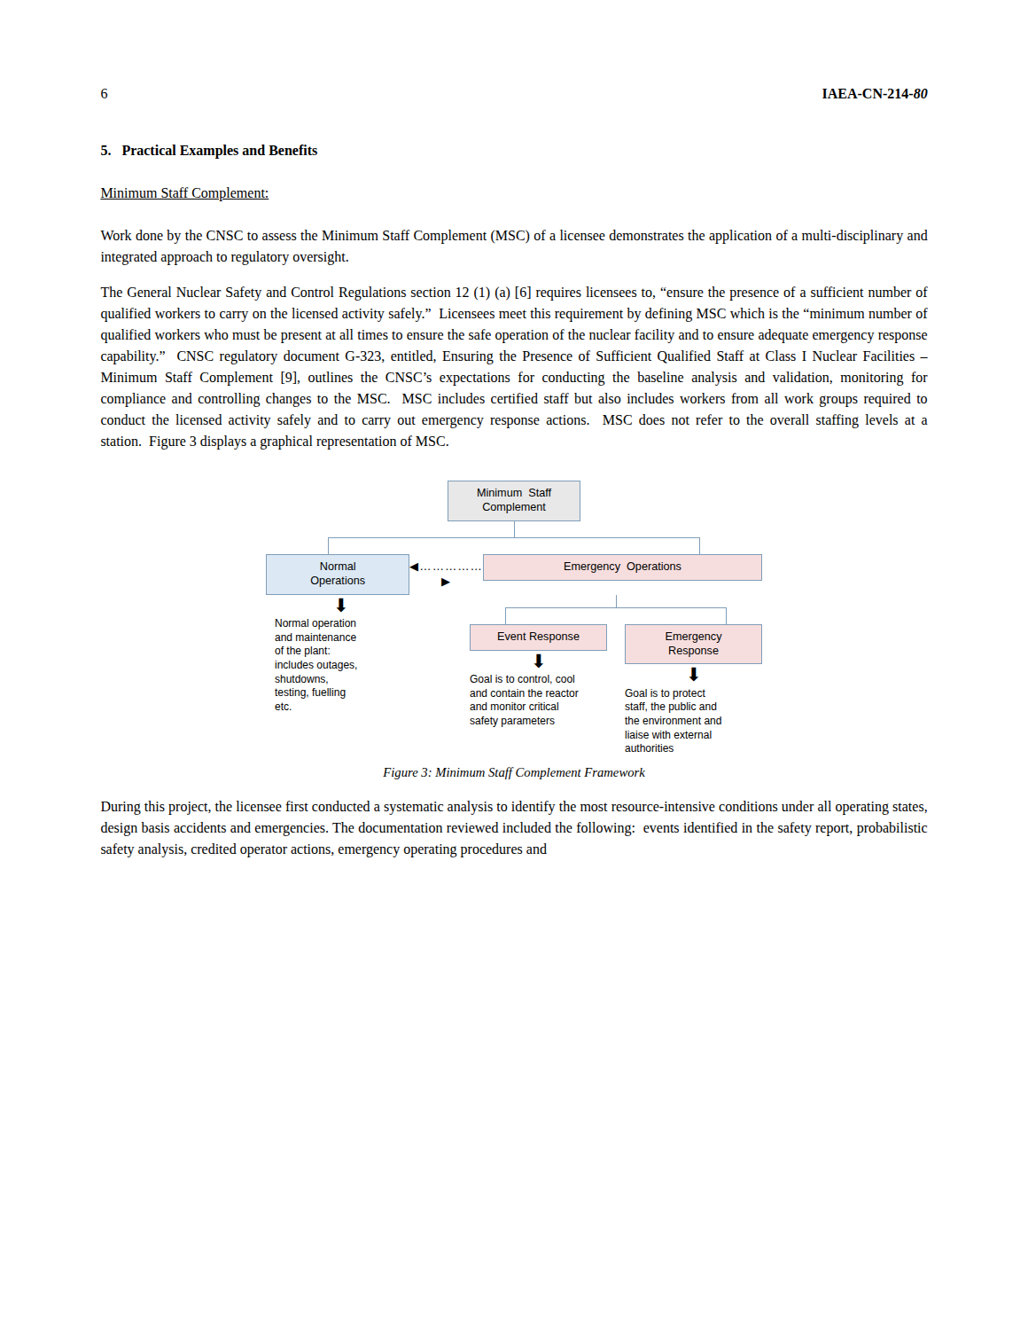6 IAEA-CN-214-80
5. Practical Examples and Benefits
Minimum Staff Complement:
Work done by the CNSC to assess the Minimum Staff Complement (MSC) of a licensee demonstrates the application of a multi-disciplinary and integrated approach to regulatory oversight.
The General Nuclear Safety and Control Regulations section 12 (1) (a) [6] requires licensees to, “ensure the presence of a sufficient number of qualified workers to carry on the licensed activity safely.” Licensees meet this requirement by defining MSC which is the “minimum number of qualified workers who must be present at all times to ensure the safe operation of the nuclear facility and to ensure adequate emergency response capability.” CNSC regulatory document G-323, entitled, Ensuring the Presence of Sufficient Qualified Staff at Class I Nuclear Facilities – Minimum Staff Complement [9], outlines the CNSC’s expectations for conducting the baseline analysis and validation, monitoring for compliance and controlling changes to the MSC. MSC includes certified staff but also includes workers from all work groups required to conduct the licensed activity safely and to carry out emergency response actions. MSC does not refer to the overall staffing levels at a station. Figure 3 displays a graphical representation of MSC.
Minimum Staff
Complement
Normal
Operations
◀……………▶
Emergency Operations
⬇
Normal operation
and maintenance
of the plant:
includes outages,
shutdowns,
testing, fuelling
etc.
Event Response
⬇
Goal is to control, cool
and contain the reactor
and monitor critical
safety parameters
Emergency
Response
⬇
Goal is to protect
staff, the public and
the environment and
liaise with external
authorities
Figure 3: Minimum Staff Complement Framework
During this project, the licensee first conducted a systematic analysis to identify the most resource-intensive conditions under all operating states, design basis accidents and emergencies. The documentation reviewed included the following: events identified in the safety report, probabilistic safety analysis, credited operator actions, emergency operating procedures and